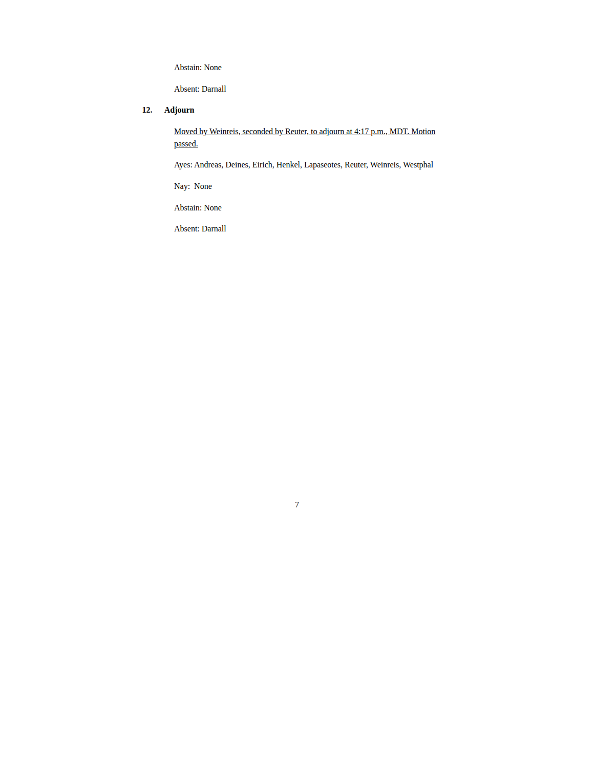Abstain: None
Absent: Darnall
12. Adjourn
Moved by Weinreis, seconded by Reuter, to adjourn at 4:17 p.m., MDT. Motion passed.
Ayes: Andreas, Deines, Eirich, Henkel, Lapaseotes, Reuter, Weinreis, Westphal
Nay: None
Abstain: None
Absent: Darnall
7